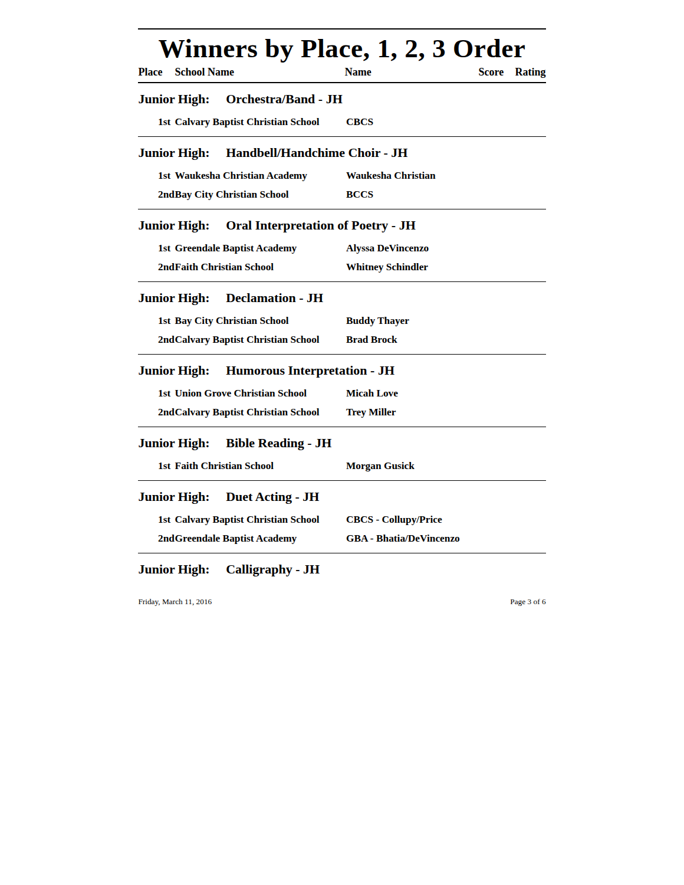Winners by Place, 1, 2, 3 Order
| Place | School Name | Name | Score | Rating |
| --- | --- | --- | --- | --- |
| Junior High: Orchestra/Band - JH |
| 1st | Calvary Baptist Christian School | CBCS | | |
| Junior High: Handbell/Handchime Choir - JH |
| 1st | Waukesha Christian Academy | Waukesha Christian | | |
| 2nd | Bay City Christian School | BCCS | | |
| Junior High: Oral Interpretation of Poetry - JH |
| 1st | Greendale Baptist Academy | Alyssa DeVincenzo | | |
| 2nd | Faith Christian School | Whitney Schindler | | |
| Junior High: Declamation - JH |
| 1st | Bay City Christian School | Buddy Thayer | | |
| 2nd | Calvary Baptist Christian School | Brad Brock | | |
| Junior High: Humorous Interpretation - JH |
| 1st | Union Grove Christian School | Micah Love | | |
| 2nd | Calvary Baptist Christian School | Trey Miller | | |
| Junior High: Bible Reading - JH |
| 1st | Faith Christian School | Morgan Gusick | | |
| Junior High: Duet Acting - JH |
| 1st | Calvary Baptist Christian School | CBCS - Collupy/Price | | |
| 2nd | Greendale Baptist Academy | GBA - Bhatia/DeVincenzo | | |
| Junior High: Calligraphy - JH |
Friday, March 11, 2016 Page 3 of 6